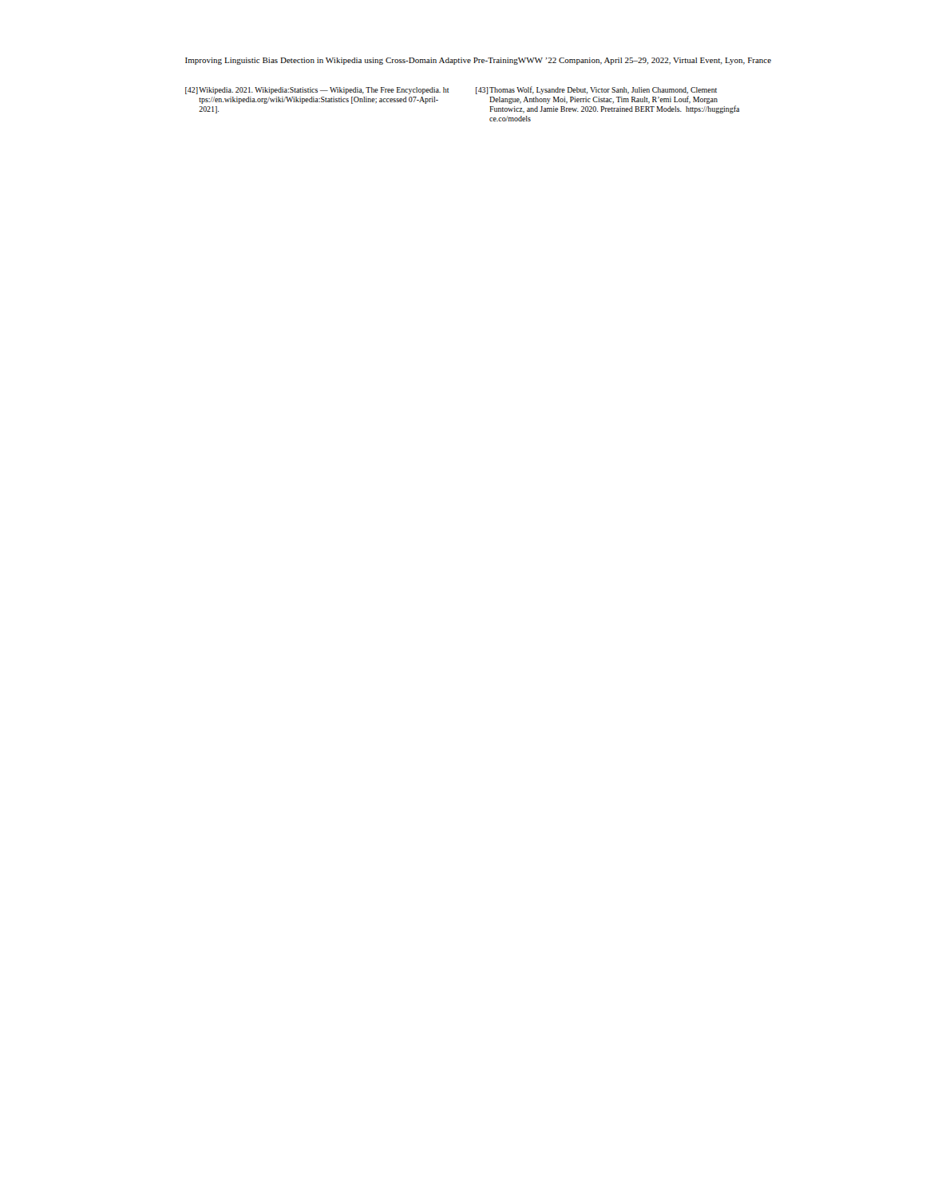Improving Linguistic Bias Detection in Wikipedia using Cross-Domain Adaptive Pre-Training
WWW ’22 Companion, April 25–29, 2022, Virtual Event, Lyon, France
[42]
Wikipedia. 2021. Wikipedia:Statistics — Wikipedia, The Free Encyclopedia. https://en.wikipedia.org/wiki/Wikipedia:Statistics [Online; accessed 07-April-2021].
[43]
Thomas Wolf, Lysandre Debut, Victor Sanh, Julien Chaumond, Clement Delangue, Anthony Moi, Pierric Cistac, Tim Rault, R’emi Louf, Morgan Funtowicz, and Jamie Brew. 2020. Pretrained BERT Models. https://huggingface.co/models